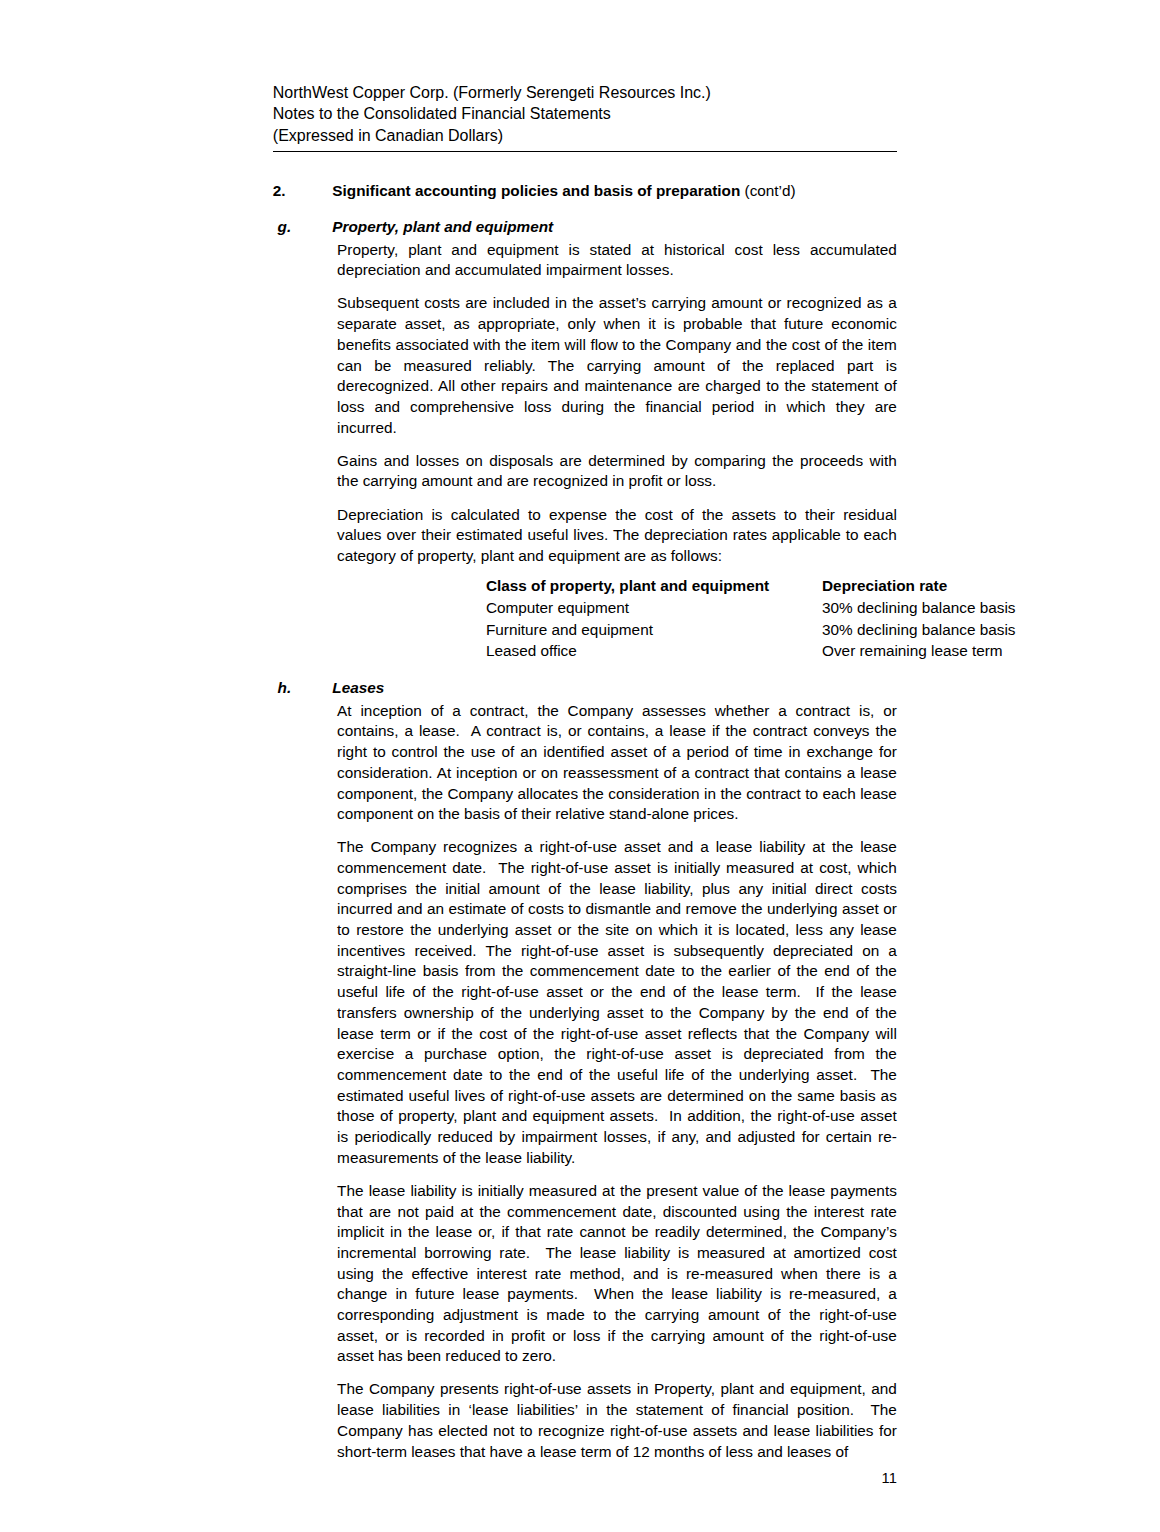NorthWest Copper Corp. (Formerly Serengeti Resources Inc.)
Notes to the Consolidated Financial Statements
(Expressed in Canadian Dollars)
2.
Significant accounting policies and basis of preparation (cont’d)
g.
Property, plant and equipment
Property, plant and equipment is stated at historical cost less accumulated depreciation and accumulated impairment losses.
Subsequent costs are included in the asset’s carrying amount or recognized as a separate asset, as appropriate, only when it is probable that future economic benefits associated with the item will flow to the Company and the cost of the item can be measured reliably. The carrying amount of the replaced part is derecognized. All other repairs and maintenance are charged to the statement of loss and comprehensive loss during the financial period in which they are incurred.
Gains and losses on disposals are determined by comparing the proceeds with the carrying amount and are recognized in profit or loss.
Depreciation is calculated to expense the cost of the assets to their residual values over their estimated useful lives. The depreciation rates applicable to each category of property, plant and equipment are as follows:
| Class of property, plant and equipment | Depreciation rate |
| Computer equipment | 30% declining balance basis |
| Furniture and equipment | 30% declining balance basis |
| Leased office | Over remaining lease term |
h.
Leases
At inception of a contract, the Company assesses whether a contract is, or contains, a lease. A contract is, or contains, a lease if the contract conveys the right to control the use of an identified asset of a period of time in exchange for consideration. At inception or on reassessment of a contract that contains a lease component, the Company allocates the consideration in the contract to each lease component on the basis of their relative stand-alone prices.
The Company recognizes a right-of-use asset and a lease liability at the lease commencement date. The right-of-use asset is initially measured at cost, which comprises the initial amount of the lease liability, plus any initial direct costs incurred and an estimate of costs to dismantle and remove the underlying asset or to restore the underlying asset or the site on which it is located, less any lease incentives received. The right-of-use asset is subsequently depreciated on a straight-line basis from the commencement date to the earlier of the end of the useful life of the right-of-use asset or the end of the lease term. If the lease transfers ownership of the underlying asset to the Company by the end of the lease term or if the cost of the right-of-use asset reflects that the Company will exercise a purchase option, the right-of-use asset is depreciated from the commencement date to the end of the useful life of the underlying asset. The estimated useful lives of right-of-use assets are determined on the same basis as those of property, plant and equipment assets. In addition, the right-of-use asset is periodically reduced by impairment losses, if any, and adjusted for certain re-measurements of the lease liability.
The lease liability is initially measured at the present value of the lease payments that are not paid at the commencement date, discounted using the interest rate implicit in the lease or, if that rate cannot be readily determined, the Company’s incremental borrowing rate. The lease liability is measured at amortized cost using the effective interest rate method, and is re-measured when there is a change in future lease payments. When the lease liability is re-measured, a corresponding adjustment is made to the carrying amount of the right-of-use asset, or is recorded in profit or loss if the carrying amount of the right-of-use asset has been reduced to zero.
The Company presents right-of-use assets in Property, plant and equipment, and lease liabilities in ‘lease liabilities’ in the statement of financial position. The Company has elected not to recognize right-of-use assets and lease liabilities for short-term leases that have a lease term of 12 months of less and leases of
11